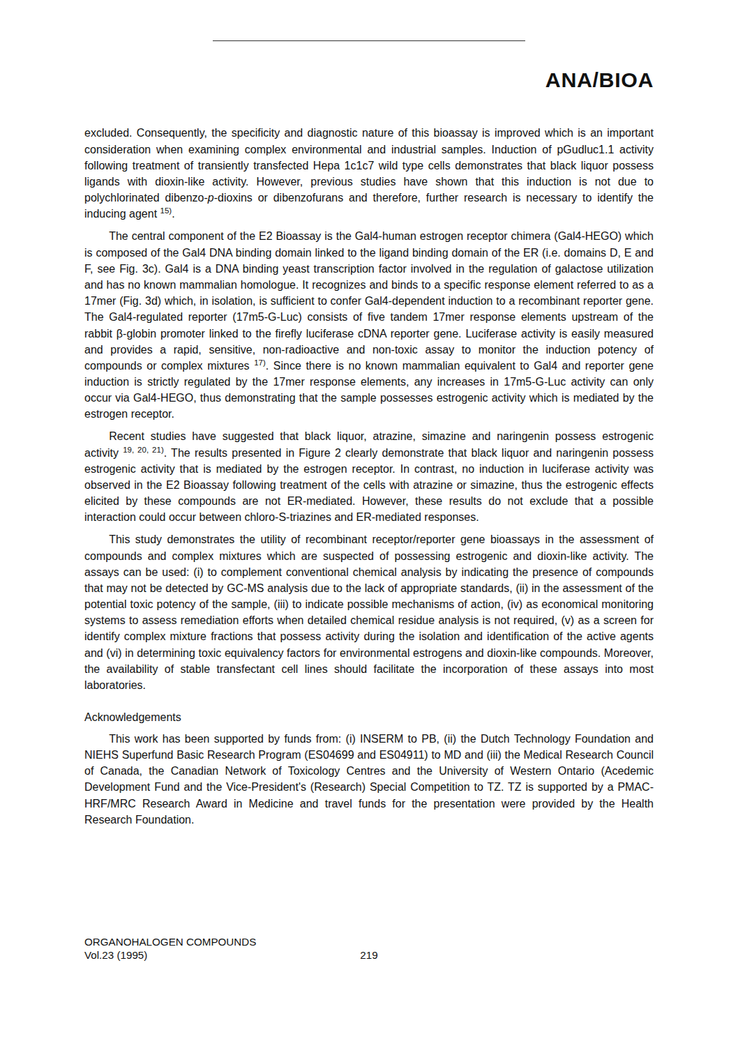ANA/BIOA
excluded. Consequently, the specificity and diagnostic nature of this bioassay is improved which is an important consideration when examining complex environmental and industrial samples. Induction of pGudluc1.1 activity following treatment of transiently transfected Hepa 1c1c7 wild type cells demonstrates that black liquor possess ligands with dioxin-like activity. However, previous studies have shown that this induction is not due to polychlorinated dibenzo-p-dioxins or dibenzofurans and therefore, further research is necessary to identify the inducing agent 15).
The central component of the E2 Bioassay is the Gal4-human estrogen receptor chimera (Gal4-HEGO) which is composed of the Gal4 DNA binding domain linked to the ligand binding domain of the ER (i.e. domains D, E and F, see Fig. 3c). Gal4 is a DNA binding yeast transcription factor involved in the regulation of galactose utilization and has no known mammalian homologue. It recognizes and binds to a specific response element referred to as a 17mer (Fig. 3d) which, in isolation, is sufficient to confer Gal4-dependent induction to a recombinant reporter gene. The Gal4-regulated reporter (17m5-G-Luc) consists of five tandem 17mer response elements upstream of the rabbit β-globin promoter linked to the firefly luciferase cDNA reporter gene. Luciferase activity is easily measured and provides a rapid, sensitive, non-radioactive and non-toxic assay to monitor the induction potency of compounds or complex mixtures 17). Since there is no known mammalian equivalent to Gal4 and reporter gene induction is strictly regulated by the 17mer response elements, any increases in 17m5-G-Luc activity can only occur via Gal4-HEGO, thus demonstrating that the sample possesses estrogenic activity which is mediated by the estrogen receptor.
Recent studies have suggested that black liquor, atrazine, simazine and naringenin possess estrogenic activity 19, 20, 21). The results presented in Figure 2 clearly demonstrate that black liquor and naringenin possess estrogenic activity that is mediated by the estrogen receptor. In contrast, no induction in luciferase activity was observed in the E2 Bioassay following treatment of the cells with atrazine or simazine, thus the estrogenic effects elicited by these compounds are not ER-mediated. However, these results do not exclude that a possible interaction could occur between chloro-S-triazines and ER-mediated responses.
This study demonstrates the utility of recombinant receptor/reporter gene bioassays in the assessment of compounds and complex mixtures which are suspected of possessing estrogenic and dioxin-like activity. The assays can be used: (i) to complement conventional chemical analysis by indicating the presence of compounds that may not be detected by GC-MS analysis due to the lack of appropriate standards, (ii) in the assessment of the potential toxic potency of the sample, (iii) to indicate possible mechanisms of action, (iv) as economical monitoring systems to assess remediation efforts when detailed chemical residue analysis is not required, (v) as a screen for identify complex mixture fractions that possess activity during the isolation and identification of the active agents and (vi) in determining toxic equivalency factors for environmental estrogens and dioxin-like compounds. Moreover, the availability of stable transfectant cell lines should facilitate the incorporation of these assays into most laboratories.
Acknowledgements
This work has been supported by funds from: (i) INSERM to PB, (ii) the Dutch Technology Foundation and NIEHS Superfund Basic Research Program (ES04699 and ES04911) to MD and (iii) the Medical Research Council of Canada, the Canadian Network of Toxicology Centres and the University of Western Ontario (Acedemic Development Fund and the Vice-President's (Research) Special Competition to TZ. TZ is supported by a PMAC-HRF/MRC Research Award in Medicine and travel funds for the presentation were provided by the Health Research Foundation.
ORGANOHALOGEN COMPOUNDS
Vol.23 (1995) 219